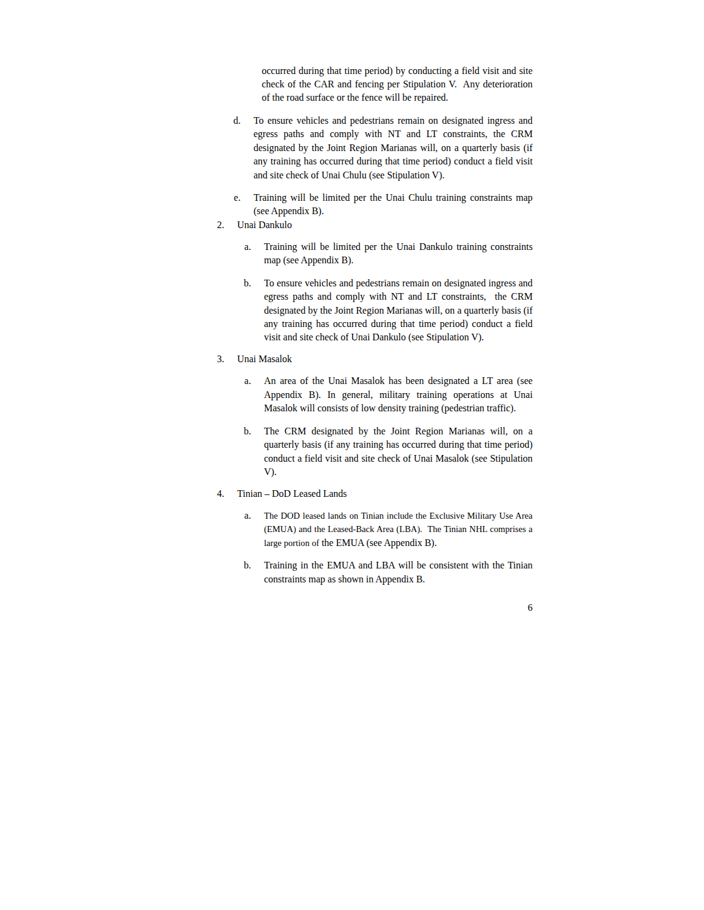occurred during that time period) by conducting a field visit and site check of the CAR and fencing per Stipulation V. Any deterioration of the road surface or the fence will be repaired.
To ensure vehicles and pedestrians remain on designated ingress and egress paths and comply with NT and LT constraints, the CRM designated by the Joint Region Marianas will, on a quarterly basis (if any training has occurred during that time period) conduct a field visit and site check of Unai Chulu (see Stipulation V).
Training will be limited per the Unai Chulu training constraints map (see Appendix B).
Unai Dankulo
Training will be limited per the Unai Dankulo training constraints map (see Appendix B).
To ensure vehicles and pedestrians remain on designated ingress and egress paths and comply with NT and LT constraints, the CRM designated by the Joint Region Marianas will, on a quarterly basis (if any training has occurred during that time period) conduct a field visit and site check of Unai Dankulo (see Stipulation V).
Unai Masalok
An area of the Unai Masalok has been designated a LT area (see Appendix B). In general, military training operations at Unai Masalok will consists of low density training (pedestrian traffic).
The CRM designated by the Joint Region Marianas will, on a quarterly basis (if any training has occurred during that time period) conduct a field visit and site check of Unai Masalok (see Stipulation V).
Tinian – DoD Leased Lands
The DOD leased lands on Tinian include the Exclusive Military Use Area (EMUA) and the Leased-Back Area (LBA). The Tinian NHL comprises a large portion of the EMUA (see Appendix B).
Training in the EMUA and LBA will be consistent with the Tinian constraints map as shown in Appendix B.
6